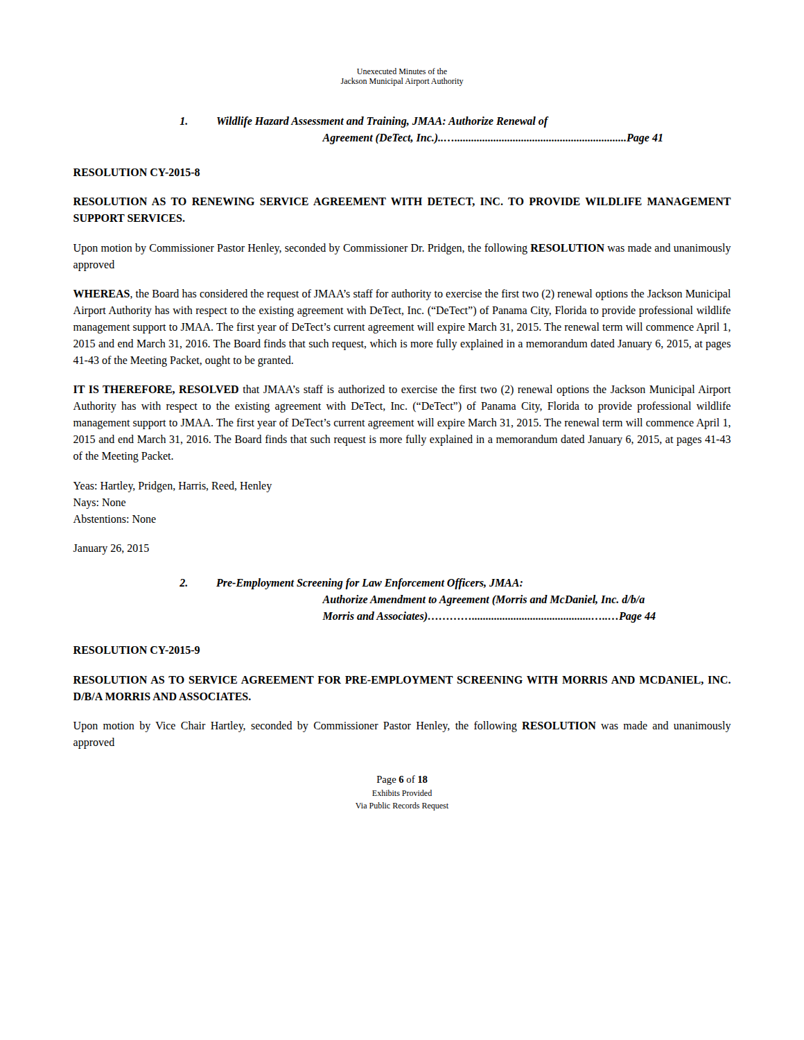Unexecuted Minutes of the
Jackson Municipal Airport Authority
1. Wildlife Hazard Assessment and Training, JMAA: Authorize Renewal of
Agreement (DeTect, Inc.)..…..............................................................Page 41
RESOLUTION CY-2015-8
RESOLUTION AS TO RENEWING SERVICE AGREEMENT WITH DETECT, INC. TO PROVIDE WILDLIFE MANAGEMENT SUPPORT SERVICES.
Upon motion by Commissioner Pastor Henley, seconded by Commissioner Dr. Pridgen, the following RESOLUTION was made and unanimously approved
WHEREAS, the Board has considered the request of JMAA’s staff for authority to exercise the first two (2) renewal options the Jackson Municipal Airport Authority has with respect to the existing agreement with DeTect, Inc. (“DeTect”) of Panama City, Florida to provide professional wildlife management support to JMAA. The first year of DeTect’s current agreement will expire March 31, 2015. The renewal term will commence April 1, 2015 and end March 31, 2016. The Board finds that such request, which is more fully explained in a memorandum dated January 6, 2015, at pages 41-43 of the Meeting Packet, ought to be granted.
IT IS THEREFORE, RESOLVED that JMAA’s staff is authorized to exercise the first two (2) renewal options the Jackson Municipal Airport Authority has with respect to the existing agreement with DeTect, Inc. (“DeTect”) of Panama City, Florida to provide professional wildlife management support to JMAA. The first year of DeTect’s current agreement will expire March 31, 2015. The renewal term will commence April 1, 2015 and end March 31, 2016. The Board finds that such request is more fully explained in a memorandum dated January 6, 2015, at pages 41-43 of the Meeting Packet.
Yeas: Hartley, Pridgen, Harris, Reed, Henley
Nays: None
Abstentions: None
January 26, 2015
2. Pre-Employment Screening for Law Enforcement Officers, JMAA:
Authorize Amendment to Agreement (Morris and McDaniel, Inc. d/b/a
Morris and Associates)…………...........................................…..…Page 44
RESOLUTION CY-2015-9
RESOLUTION AS TO SERVICE AGREEMENT FOR PRE-EMPLOYMENT SCREENING WITH MORRIS AND MCDANIEL, INC. D/B/A MORRIS AND ASSOCIATES.
Upon motion by Vice Chair Hartley, seconded by Commissioner Pastor Henley, the following RESOLUTION was made and unanimously approved
Page 6 of 18
Exhibits Provided
Via Public Records Request